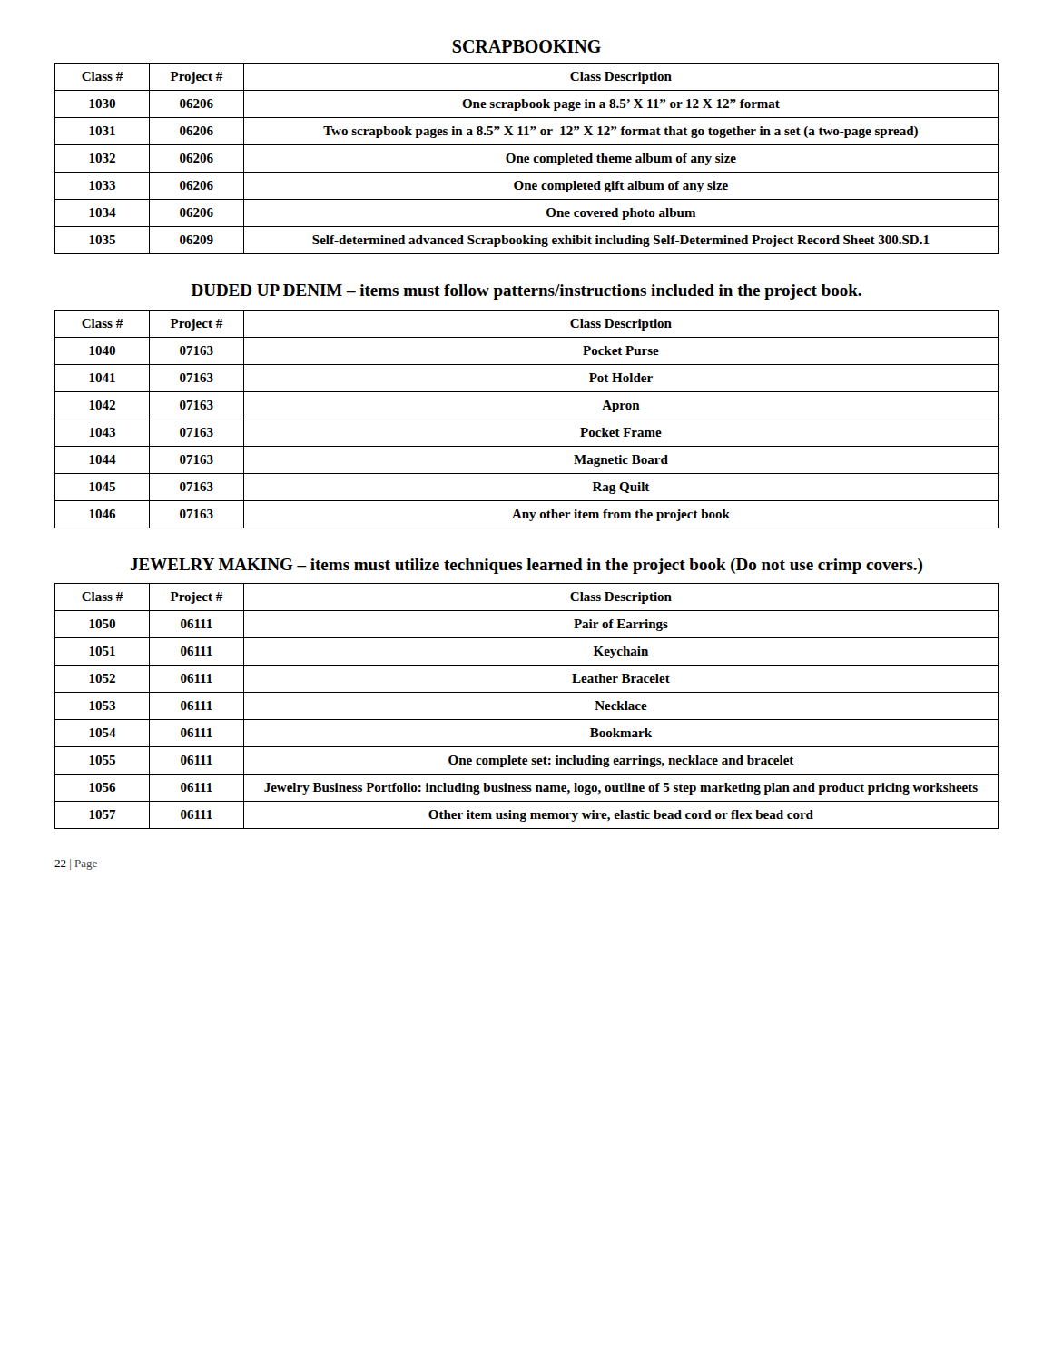SCRAPBOOKING
| Class # | Project # | Class Description |
| --- | --- | --- |
| 1030 | 06206 | One scrapbook page in a 8.5’ X 11” or 12 X 12” format |
| 1031 | 06206 | Two scrapbook pages in a 8.5” X 11” or 12” X 12” format that go together in a set (a two-page spread) |
| 1032 | 06206 | One completed theme album of any size |
| 1033 | 06206 | One completed gift album of any size |
| 1034 | 06206 | One covered photo album |
| 1035 | 06209 | Self-determined advanced Scrapbooking exhibit including Self-Determined Project Record Sheet 300.SD.1 |
DUDED UP DENIM – items must follow patterns/instructions included in the project book.
| Class # | Project # | Class Description |
| --- | --- | --- |
| 1040 | 07163 | Pocket Purse |
| 1041 | 07163 | Pot Holder |
| 1042 | 07163 | Apron |
| 1043 | 07163 | Pocket Frame |
| 1044 | 07163 | Magnetic Board |
| 1045 | 07163 | Rag Quilt |
| 1046 | 07163 | Any other item from the project book |
JEWELRY MAKING – items must utilize techniques learned in the project book (Do not use crimp covers.)
| Class # | Project # | Class Description |
| --- | --- | --- |
| 1050 | 06111 | Pair of Earrings |
| 1051 | 06111 | Keychain |
| 1052 | 06111 | Leather Bracelet |
| 1053 | 06111 | Necklace |
| 1054 | 06111 | Bookmark |
| 1055 | 06111 | One complete set: including earrings, necklace and bracelet |
| 1056 | 06111 | Jewelry Business Portfolio: including business name, logo, outline of 5 step marketing plan and product pricing worksheets |
| 1057 | 06111 | Other item using memory wire, elastic bead cord or flex bead cord |
22 | Page